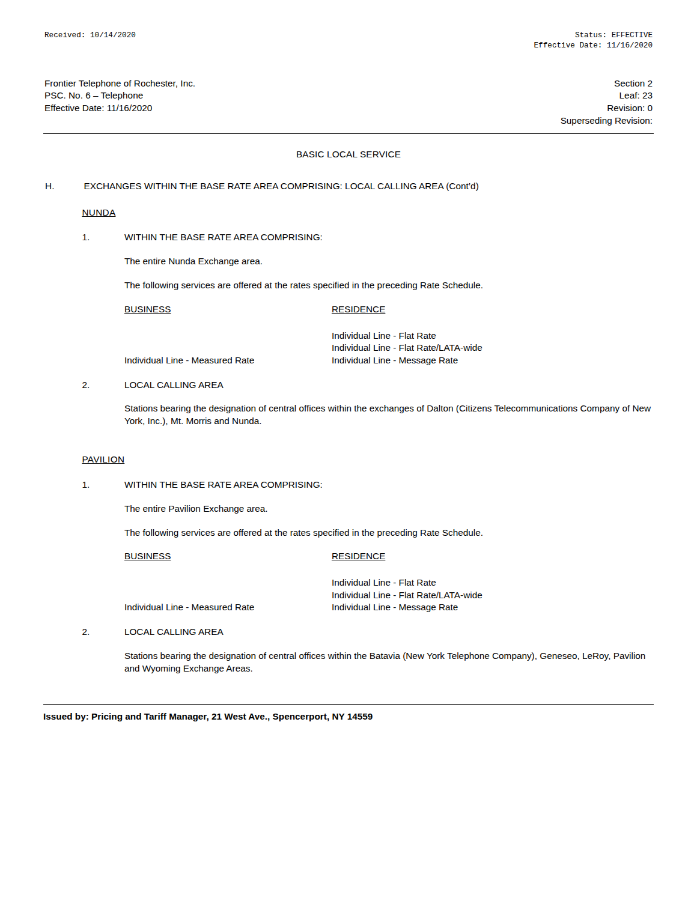| Received: 10/14/2020 | Status: EFFECTIVE Effective Date: 11/16/2020 |
| Frontier Telephone of Rochester, Inc. PSC. No. 6 – Telephone Effective Date: 11/16/2020 | Section 2 Leaf: 23 Revision: 0 Superseding Revision: |
BASIC LOCAL SERVICE
H.
EXCHANGES WITHIN THE BASE RATE AREA COMPRISING: LOCAL CALLING AREA (Cont’d)
NUNDA
1.
WITHIN THE BASE RATE AREA COMPRISING:
The entire Nunda Exchange area.
The following services are offered at the rates specified in the preceding Rate Schedule.
| BUSINESS | RESIDENCE |
| --- | --- |
| | Individual Line - Flat Rate |
| | Individual Line - Flat Rate/LATA-wide |
| Individual Line - Measured Rate | Individual Line - Message Rate |
2.
LOCAL CALLING AREA
Stations bearing the designation of central offices within the exchanges of Dalton (Citizens Telecommunications Company of New York, Inc.), Mt. Morris and Nunda.
PAVILION
1.
WITHIN THE BASE RATE AREA COMPRISING:
The entire Pavilion Exchange area.
The following services are offered at the rates specified in the preceding Rate Schedule.
| BUSINESS | RESIDENCE |
| --- | --- |
| | Individual Line - Flat Rate |
| | Individual Line - Flat Rate/LATA-wide |
| Individual Line - Measured Rate | Individual Line - Message Rate |
2.
LOCAL CALLING AREA
Stations bearing the designation of central offices within the Batavia (New York Telephone Company), Geneseo, LeRoy, Pavilion and Wyoming Exchange Areas.
Issued by: Pricing and Tariff Manager, 21 West Ave., Spencerport, NY 14559